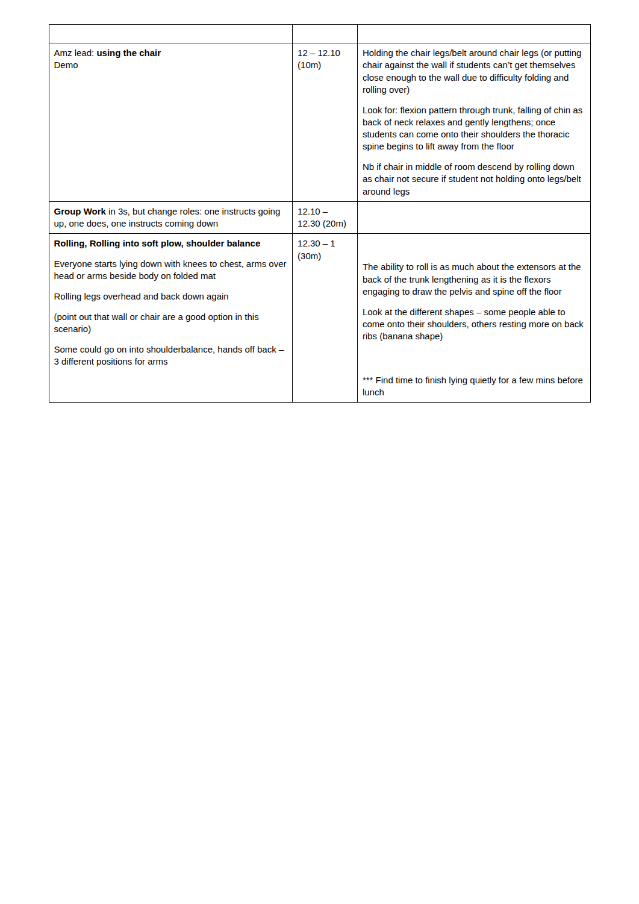| Amz lead: using the chair Demo | 12 – 12.10 (10m) | Holding the chair legs/belt around chair legs (or putting chair against the wall if students can’t get themselves close enough to the wall due to difficulty folding and rolling over) Look for: flexion pattern through trunk, falling of chin as back of neck relaxes and gently lengthens; once students can come onto their shoulders the thoracic spine begins to lift away from the floor Nb if chair in middle of room descend by rolling down as chair not secure if student not holding onto legs/belt around legs |
| Group Work in 3s, but change roles: one instructs going up, one does, one instructs coming down | 12.10 – 12.30 (20m) | |
| Rolling, Rolling into soft plow, shoulder balance Everyone starts lying down with knees to chest, arms over head or arms beside body on folded mat Rolling legs overhead and back down again (point out that wall or chair are a good option in this scenario) Some could go on into shoulderbalance, hands off back – 3 different positions for arms | 12.30 – 1 (30m) | The ability to roll is as much about the extensors at the back of the trunk lengthening as it is the flexors engaging to draw the pelvis and spine off the floor Look at the different shapes – some people able to come onto their shoulders, others resting more on back ribs (banana shape) *** Find time to finish lying quietly for a few mins before lunch |